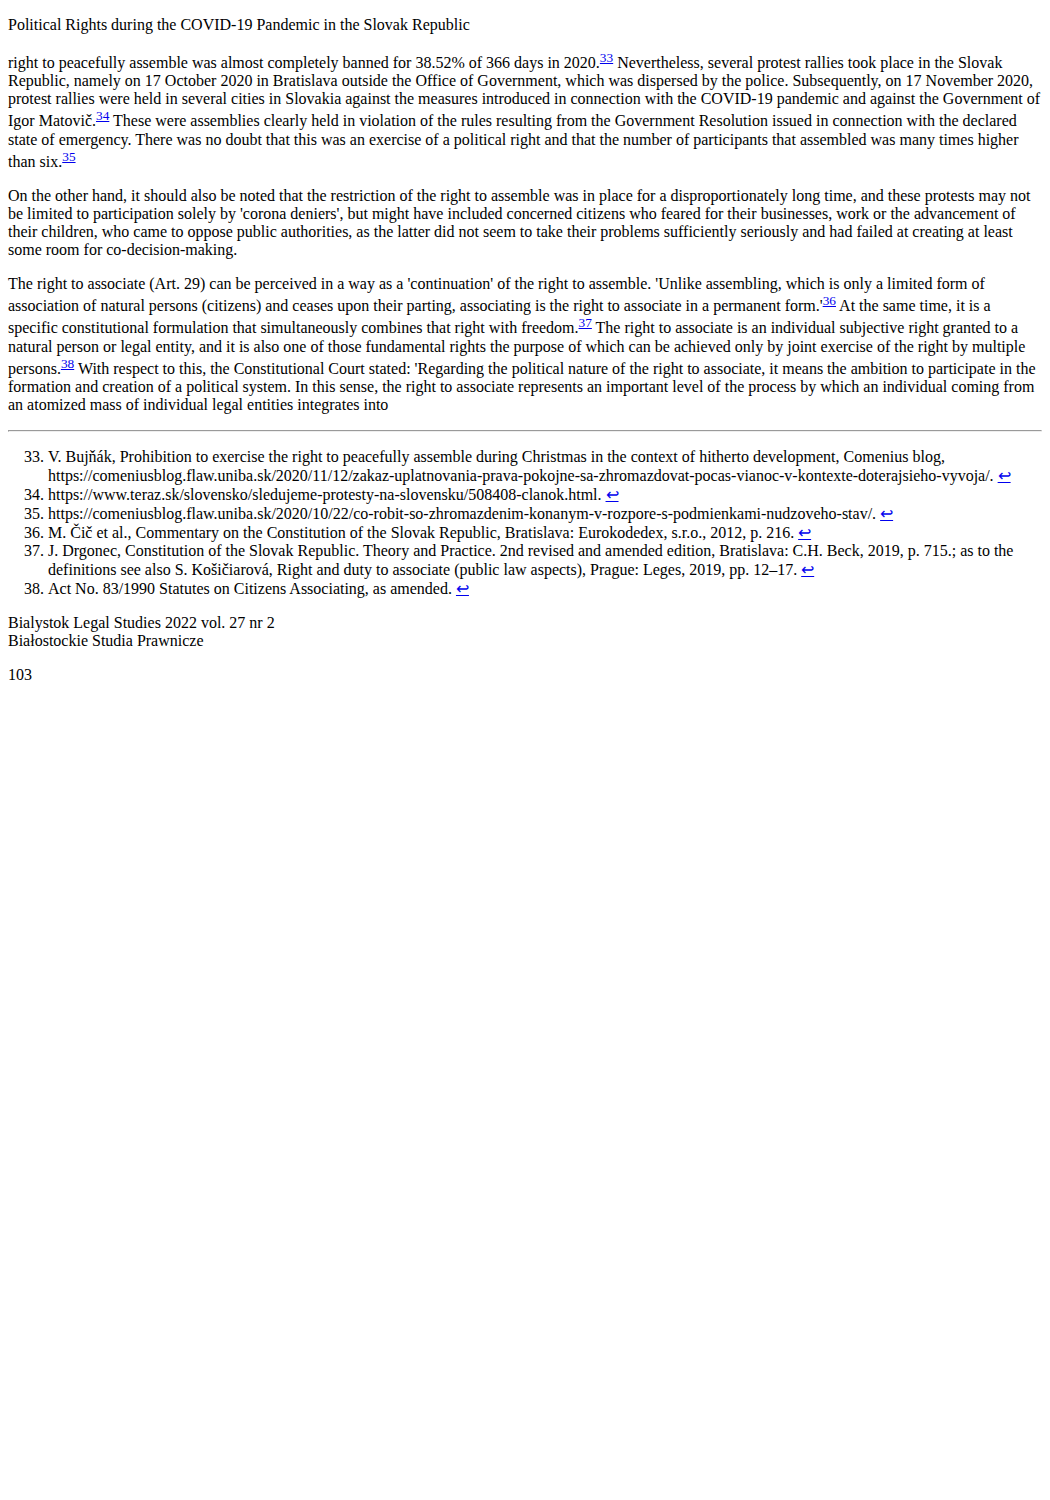Political Rights during the COVID-19 Pandemic in the Slovak Republic
right to peacefully assemble was almost completely banned for 38.52% of 366 days in 2020.33 Nevertheless, several protest rallies took place in the Slovak Republic, namely on 17 October 2020 in Bratislava outside the Office of Government, which was dispersed by the police. Subsequently, on 17 November 2020, protest rallies were held in several cities in Slovakia against the measures introduced in connection with the COVID-19 pandemic and against the Government of Igor Matovič.34 These were assemblies clearly held in violation of the rules resulting from the Government Resolution issued in connection with the declared state of emergency. There was no doubt that this was an exercise of a political right and that the number of participants that assembled was many times higher than six.35
On the other hand, it should also be noted that the restriction of the right to assemble was in place for a disproportionately long time, and these protests may not be limited to participation solely by 'corona deniers', but might have included concerned citizens who feared for their businesses, work or the advancement of their children, who came to oppose public authorities, as the latter did not seem to take their problems sufficiently seriously and had failed at creating at least some room for co-decision-making.
The right to associate (Art. 29) can be perceived in a way as a 'continuation' of the right to assemble. 'Unlike assembling, which is only a limited form of association of natural persons (citizens) and ceases upon their parting, associating is the right to associate in a permanent form.'36 At the same time, it is a specific constitutional formulation that simultaneously combines that right with freedom.37 The right to associate is an individual subjective right granted to a natural person or legal entity, and it is also one of those fundamental rights the purpose of which can be achieved only by joint exercise of the right by multiple persons.38 With respect to this, the Constitutional Court stated: 'Regarding the political nature of the right to associate, it means the ambition to participate in the formation and creation of a political system. In this sense, the right to associate represents an important level of the process by which an individual coming from an atomized mass of individual legal entities integrates into
V. Bujňák, Prohibition to exercise the right to peacefully assemble during Christmas in the context of hitherto development, Comenius blog, https://comeniusblog.flaw.uniba.sk/2020/11/12/zakaz-uplatnovania-prava-pokojne-sa-zhromazdovat-pocas-vianoc-v-kontexte-doterajsieho-vyvoja/. ↩
https://www.teraz.sk/slovensko/sledujeme-protesty-na-slovensku/508408-clanok.html. ↩
https://comeniusblog.flaw.uniba.sk/2020/10/22/co-robit-so-zhromazdenim-konanym-v-rozpore-s-podmienkami-nudzoveho-stav/. ↩
M. Čič et al., Commentary on the Constitution of the Slovak Republic, Bratislava: Eurokodedex, s.r.o., 2012, p. 216. ↩
J. Drgonec, Constitution of the Slovak Republic. Theory and Practice. 2nd revised and amended edition, Bratislava: C.H. Beck, 2019, p. 715.; as to the definitions see also S. Košičiarová, Right and duty to associate (public law aspects), Prague: Leges, 2019, pp. 12–17. ↩
Act No. 83/1990 Statutes on Citizens Associating, as amended. ↩
Bialystok Legal Studies 2022 vol. 27 nr 2
Białostockie Studia Prawnicze
103